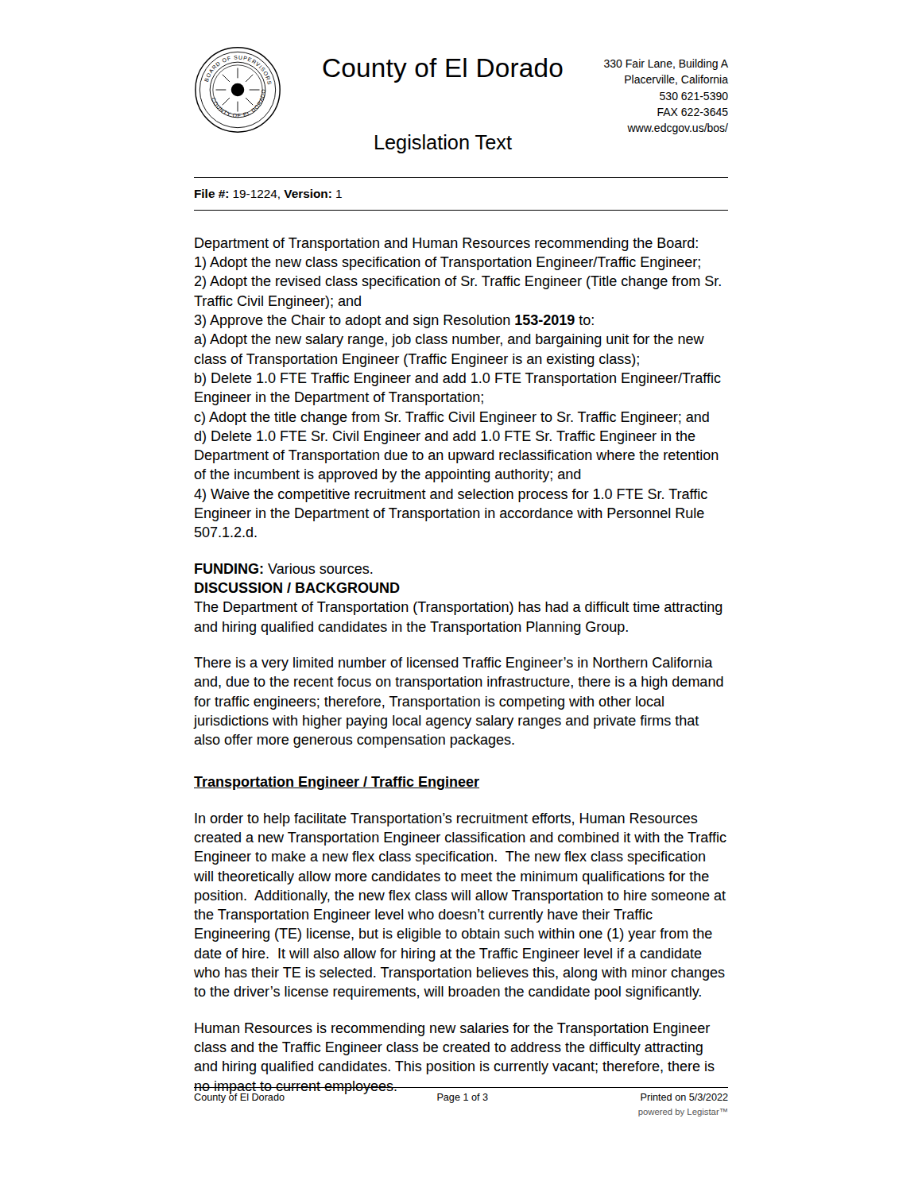BOARD OF SUPERVISORS COUNTY OF EL DORADO · CA
County of El Dorado
Legislation Text
330 Fair Lane, Building A
Placerville, California
530 621-5390
FAX 622-3645
www.edcgov.us/bos/
File #: 19-1224, Version: 1
Department of Transportation and Human Resources recommending the Board:
1) Adopt the new class specification of Transportation Engineer/Traffic Engineer;
2) Adopt the revised class specification of Sr. Traffic Engineer (Title change from Sr. Traffic Civil Engineer); and
3) Approve the Chair to adopt and sign Resolution 153-2019 to:
a) Adopt the new salary range, job class number, and bargaining unit for the new class of Transportation Engineer (Traffic Engineer is an existing class);
b) Delete 1.0 FTE Traffic Engineer and add 1.0 FTE Transportation Engineer/Traffic Engineer in the Department of Transportation;
c) Adopt the title change from Sr. Traffic Civil Engineer to Sr. Traffic Engineer; and
d) Delete 1.0 FTE Sr. Civil Engineer and add 1.0 FTE Sr. Traffic Engineer in the Department of Transportation due to an upward reclassification where the retention of the incumbent is approved by the appointing authority; and
4) Waive the competitive recruitment and selection process for 1.0 FTE Sr. Traffic Engineer in the Department of Transportation in accordance with Personnel Rule 507.1.2.d.
FUNDING: Various sources.
DISCUSSION / BACKGROUND
The Department of Transportation (Transportation) has had a difficult time attracting and hiring qualified candidates in the Transportation Planning Group.
There is a very limited number of licensed Traffic Engineer’s in Northern California and, due to the recent focus on transportation infrastructure, there is a high demand for traffic engineers; therefore, Transportation is competing with other local jurisdictions with higher paying local agency salary ranges and private firms that also offer more generous compensation packages.
Transportation Engineer / Traffic Engineer
In order to help facilitate Transportation’s recruitment efforts, Human Resources created a new Transportation Engineer classification and combined it with the Traffic Engineer to make a new flex class specification. The new flex class specification will theoretically allow more candidates to meet the minimum qualifications for the position. Additionally, the new flex class will allow Transportation to hire someone at the Transportation Engineer level who doesn’t currently have their Traffic Engineering (TE) license, but is eligible to obtain such within one (1) year from the date of hire. It will also allow for hiring at the Traffic Engineer level if a candidate who has their TE is selected. Transportation believes this, along with minor changes to the driver’s license requirements, will broaden the candidate pool significantly.
Human Resources is recommending new salaries for the Transportation Engineer class and the Traffic Engineer class be created to address the difficulty attracting and hiring qualified candidates. This position is currently vacant; therefore, there is no impact to current employees.
County of El Dorado
Page 1 of 3
Printed on 5/3/2022
powered by Legistar™